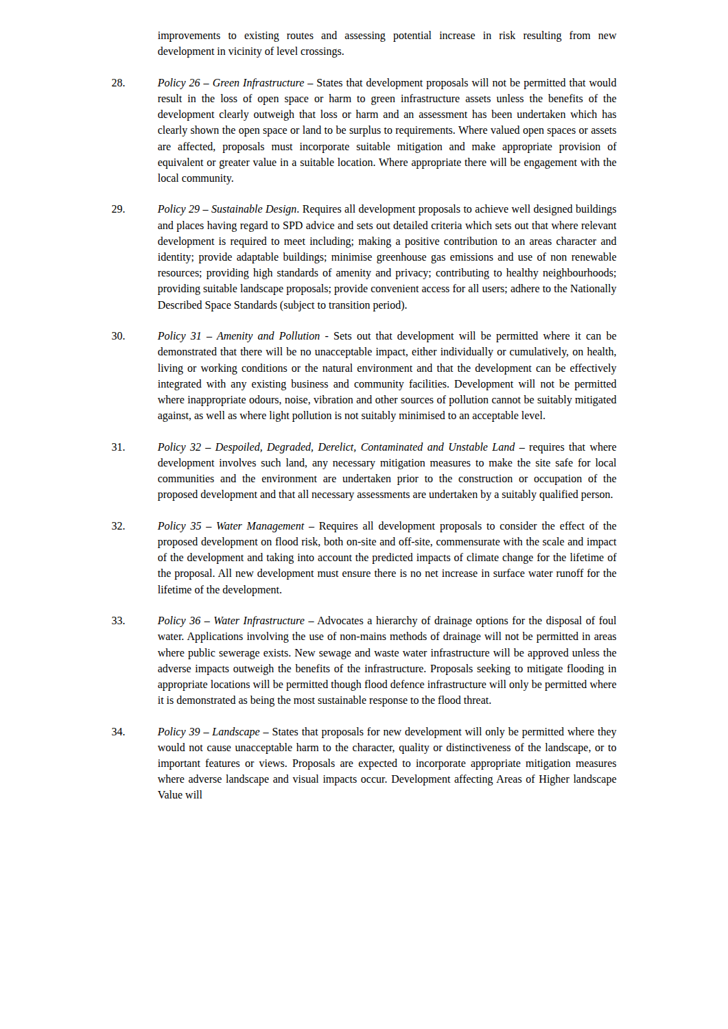improvements to existing routes and assessing potential increase in risk resulting from new development in vicinity of level crossings.
Policy 26 – Green Infrastructure – States that development proposals will not be permitted that would result in the loss of open space or harm to green infrastructure assets unless the benefits of the development clearly outweigh that loss or harm and an assessment has been undertaken which has clearly shown the open space or land to be surplus to requirements. Where valued open spaces or assets are affected, proposals must incorporate suitable mitigation and make appropriate provision of equivalent or greater value in a suitable location. Where appropriate there will be engagement with the local community.
Policy 29 – Sustainable Design. Requires all development proposals to achieve well designed buildings and places having regard to SPD advice and sets out detailed criteria which sets out that where relevant development is required to meet including; making a positive contribution to an areas character and identity; provide adaptable buildings; minimise greenhouse gas emissions and use of non renewable resources; providing high standards of amenity and privacy; contributing to healthy neighbourhoods; providing suitable landscape proposals; provide convenient access for all users; adhere to the Nationally Described Space Standards (subject to transition period).
Policy 31 – Amenity and Pollution - Sets out that development will be permitted where it can be demonstrated that there will be no unacceptable impact, either individually or cumulatively, on health, living or working conditions or the natural environment and that the development can be effectively integrated with any existing business and community facilities. Development will not be permitted where inappropriate odours, noise, vibration and other sources of pollution cannot be suitably mitigated against, as well as where light pollution is not suitably minimised to an acceptable level.
Policy 32 – Despoiled, Degraded, Derelict, Contaminated and Unstable Land – requires that where development involves such land, any necessary mitigation measures to make the site safe for local communities and the environment are undertaken prior to the construction or occupation of the proposed development and that all necessary assessments are undertaken by a suitably qualified person.
Policy 35 – Water Management – Requires all development proposals to consider the effect of the proposed development on flood risk, both on-site and off-site, commensurate with the scale and impact of the development and taking into account the predicted impacts of climate change for the lifetime of the proposal. All new development must ensure there is no net increase in surface water runoff for the lifetime of the development.
Policy 36 – Water Infrastructure – Advocates a hierarchy of drainage options for the disposal of foul water. Applications involving the use of non-mains methods of drainage will not be permitted in areas where public sewerage exists. New sewage and waste water infrastructure will be approved unless the adverse impacts outweigh the benefits of the infrastructure. Proposals seeking to mitigate flooding in appropriate locations will be permitted though flood defence infrastructure will only be permitted where it is demonstrated as being the most sustainable response to the flood threat.
Policy 39 – Landscape – States that proposals for new development will only be permitted where they would not cause unacceptable harm to the character, quality or distinctiveness of the landscape, or to important features or views. Proposals are expected to incorporate appropriate mitigation measures where adverse landscape and visual impacts occur. Development affecting Areas of Higher landscape Value will